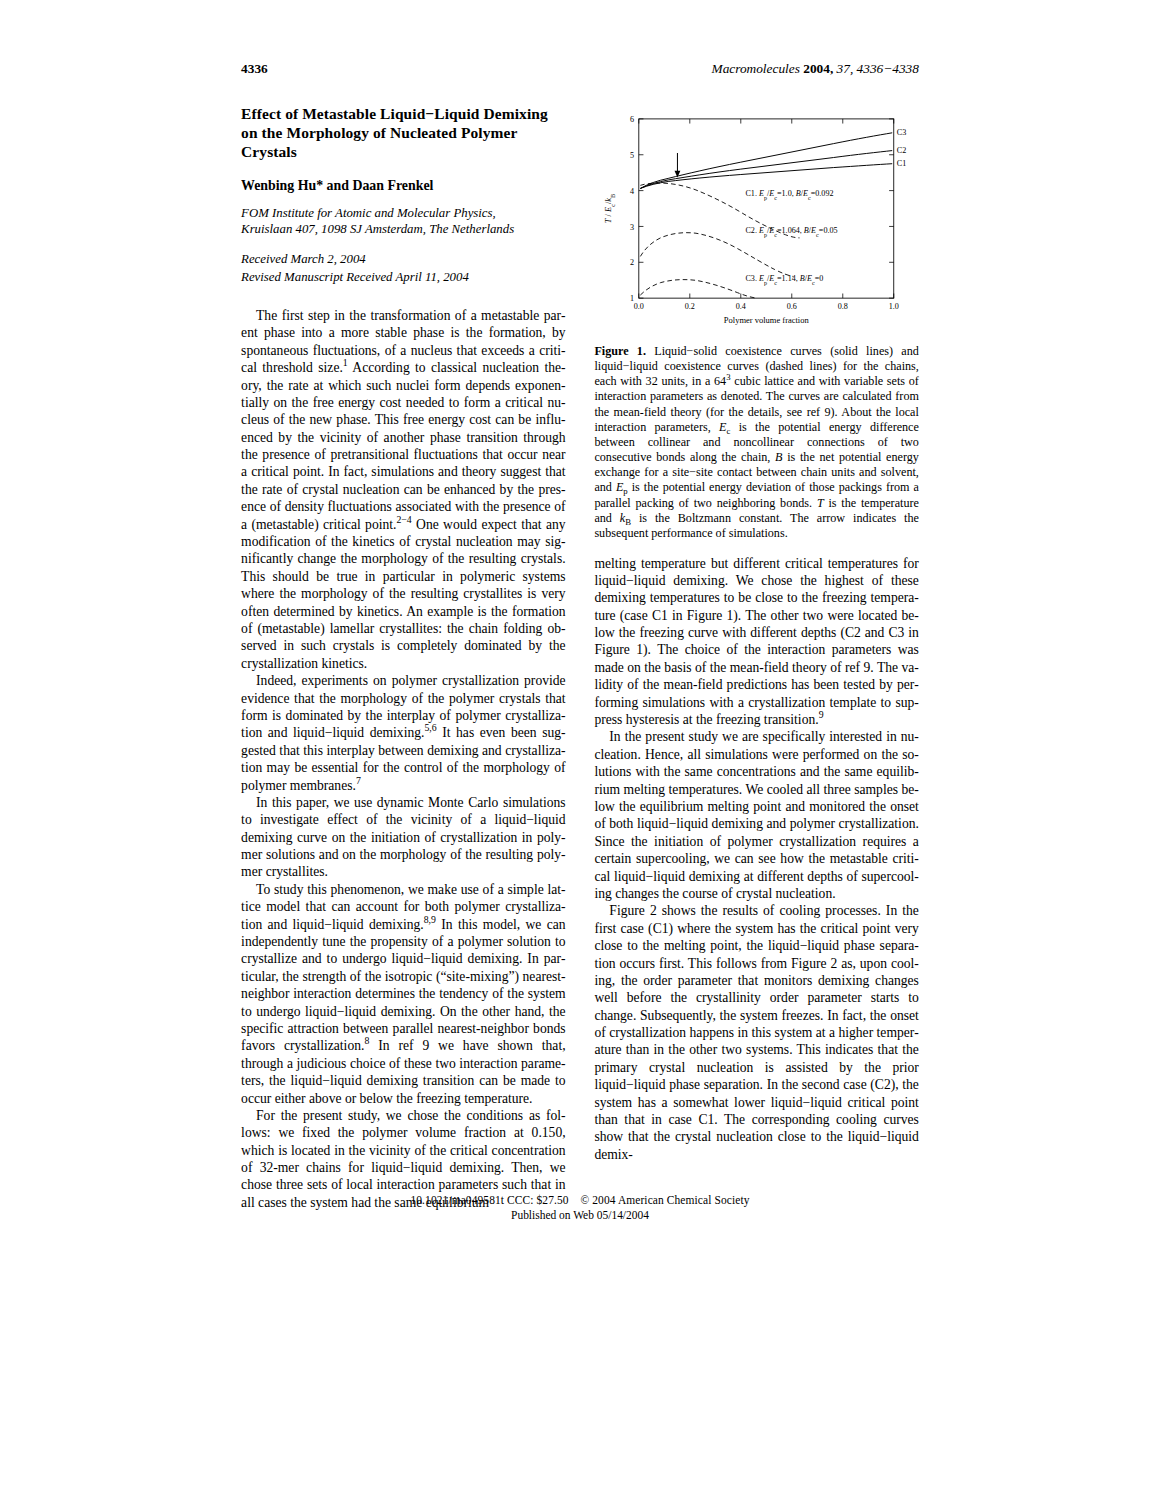4336
Macromolecules 2004, 37, 4336−4338
Effect of Metastable Liquid−Liquid Demixing
on the Morphology of Nucleated Polymer
Crystals
Wenbing Hu* and Daan Frenkel
FOM Institute for Atomic and Molecular Physics,
Kruislaan 407, 1098 SJ Amsterdam, The Netherlands
Received March 2, 2004
Revised Manuscript Received April 11, 2004
The first step in the transformation of a metastable parent phase into a more stable phase is the formation, by spontaneous fluctuations, of a nucleus that exceeds a critical threshold size.1 According to classical nucleation theory, the rate at which such nuclei form depends exponentially on the free energy cost needed to form a critical nucleus of the new phase. This free energy cost can be influenced by the vicinity of another phase transition through the presence of pretransitional fluctuations that occur near a critical point. In fact, simulations and theory suggest that the rate of crystal nucleation can be enhanced by the presence of density fluctuations associated with the presence of a (metastable) critical point.2−4 One would expect that any modification of the kinetics of crystal nucleation may significantly change the morphology of the resulting crystals. This should be true in particular in polymeric systems where the morphology of the resulting crystallites is very often determined by kinetics. An example is the formation of (metastable) lamellar crystallites: the chain folding observed in such crystals is completely dominated by the crystallization kinetics.
Indeed, experiments on polymer crystallization provide evidence that the morphology of the polymer crystals that form is dominated by the interplay of polymer crystallization and liquid−liquid demixing.5,6 It has even been suggested that this interplay between demixing and crystallization may be essential for the control of the morphology of polymer membranes.7
In this paper, we use dynamic Monte Carlo simulations to investigate effect of the vicinity of a liquid−liquid demixing curve on the initiation of crystallization in polymer solutions and on the morphology of the resulting polymer crystallites.
To study this phenomenon, we make use of a simple lattice model that can account for both polymer crystallization and liquid−liquid demixing.8,9 In this model, we can independently tune the propensity of a polymer solution to crystallize and to undergo liquid−liquid demixing. In particular, the strength of the isotropic (“site-mixing”) nearest-neighbor interaction determines the tendency of the system to undergo liquid−liquid demixing. On the other hand, the specific attraction between parallel nearest-neighbor bonds favors crystallization.8 In ref 9 we have shown that, through a judicious choice of these two interaction parameters, the liquid−liquid demixing transition can be made to occur either above or below the freezing temperature.
For the present study, we chose the conditions as follows: we fixed the polymer volume fraction at 0.150, which is located in the vicinity of the critical concentration of 32-mer chains for liquid−liquid demixing. Then, we chose three sets of local interaction parameters such that in all cases the system had the same equilibrium
6 5 4 3 2 1 0.0 0.2 0.4 0.6 0.8 1.0 Polymer volume fraction T / Ec/kB C3 C2 C1 C1. Ep/Ec=1.0, B/Ec=0.092 C2. Ep/Ec=1.064, B/Ec=0.05 C3. Ep/Ec=1.14, B/Ec=0
Figure 1. Liquid−solid coexistence curves (solid lines) and liquid−liquid coexistence curves (dashed lines) for the chains, each with 32 units, in a 643 cubic lattice and with variable sets of interaction parameters as denoted. The curves are calculated from the mean-field theory (for the details, see ref 9). About the local interaction parameters, Ec is the potential energy difference between collinear and noncollinear connections of two consecutive bonds along the chain, B is the net potential energy exchange for a site−site contact between chain units and solvent, and Ep is the potential energy deviation of those packings from a parallel packing of two neighboring bonds. T is the temperature and kB is the Boltzmann constant. The arrow indicates the subsequent performance of simulations.
melting temperature but different critical temperatures for liquid−liquid demixing. We chose the highest of these demixing temperatures to be close to the freezing temperature (case C1 in Figure 1). The other two were located below the freezing curve with different depths (C2 and C3 in Figure 1). The choice of the interaction parameters was made on the basis of the mean-field theory of ref 9. The validity of the mean-field predictions has been tested by performing simulations with a crystallization template to suppress hysteresis at the freezing transition.9
In the present study we are specifically interested in nucleation. Hence, all simulations were performed on the solutions with the same concentrations and the same equilibrium melting temperatures. We cooled all three samples below the equilibrium melting point and monitored the onset of both liquid−liquid demixing and polymer crystallization. Since the initiation of polymer crystallization requires a certain supercooling, we can see how the metastable critical liquid−liquid demixing at different depths of supercooling changes the course of crystal nucleation.
Figure 2 shows the results of cooling processes. In the first case (C1) where the system has the critical point very close to the melting point, the liquid−liquid phase separation occurs first. This follows from Figure 2 as, upon cooling, the order parameter that monitors demixing changes well before the crystallinity order parameter starts to change. Subsequently, the system freezes. In fact, the onset of crystallization happens in this system at a higher temperature than in the other two systems. This indicates that the primary crystal nucleation is assisted by the prior liquid−liquid phase separation. In the second case (C2), the system has a somewhat lower liquid−liquid critical point than that in case C1. The corresponding cooling curves show that the crystal nucleation close to the liquid−liquid demix-
10.1021/ma049581t CCC: $27.50 © 2004 American Chemical Society
Published on Web 05/14/2004